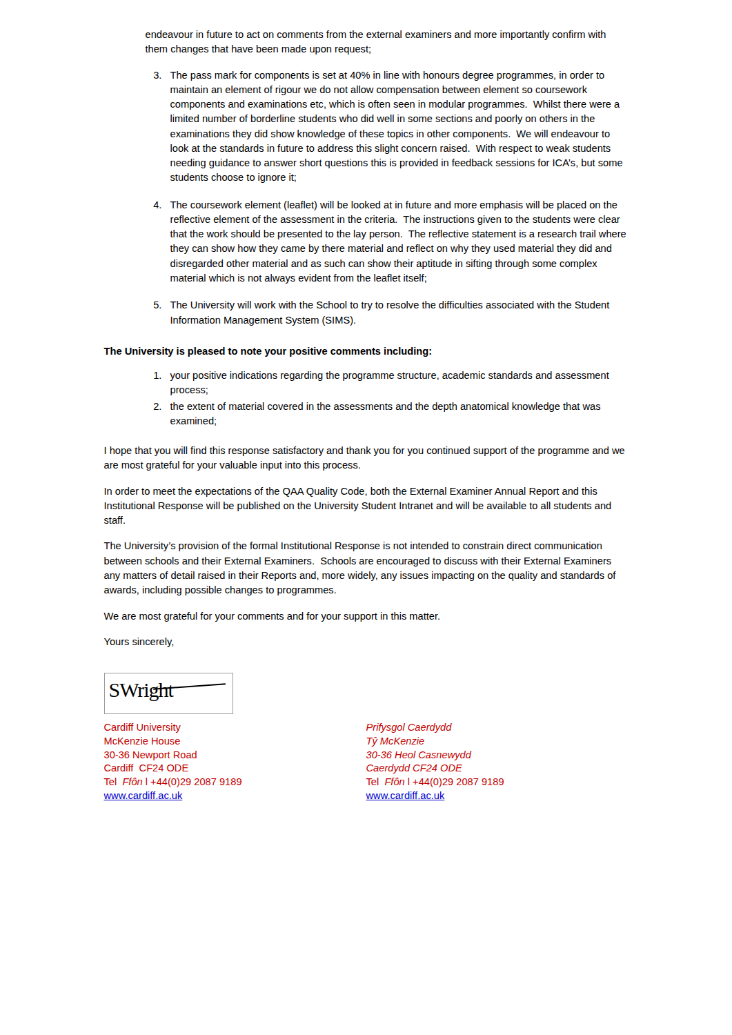endeavour in future to act on comments from the external examiners and more importantly confirm with them changes that have been made upon request;
The pass mark for components is set at 40% in line with honours degree programmes, in order to maintain an element of rigour we do not allow compensation between element so coursework components and examinations etc, which is often seen in modular programmes. Whilst there were a limited number of borderline students who did well in some sections and poorly on others in the examinations they did show knowledge of these topics in other components. We will endeavour to look at the standards in future to address this slight concern raised. With respect to weak students needing guidance to answer short questions this is provided in feedback sessions for ICA’s, but some students choose to ignore it;
The coursework element (leaflet) will be looked at in future and more emphasis will be placed on the reflective element of the assessment in the criteria. The instructions given to the students were clear that the work should be presented to the lay person. The reflective statement is a research trail where they can show how they came by there material and reflect on why they used material they did and disregarded other material and as such can show their aptitude in sifting through some complex material which is not always evident from the leaflet itself;
The University will work with the School to try to resolve the difficulties associated with the Student Information Management System (SIMS).
The University is pleased to note your positive comments including:
your positive indications regarding the programme structure, academic standards and assessment process;
the extent of material covered in the assessments and the depth anatomical knowledge that was examined;
I hope that you will find this response satisfactory and thank you for you continued support of the programme and we are most grateful for your valuable input into this process.
In order to meet the expectations of the QAA Quality Code, both the External Examiner Annual Report and this Institutional Response will be published on the University Student Intranet and will be available to all students and staff.
The University’s provision of the formal Institutional Response is not intended to constrain direct communication between schools and their External Examiners. Schools are encouraged to discuss with their External Examiners any matters of detail raised in their Reports and, more widely, any issues impacting on the quality and standards of awards, including possible changes to programmes.
We are most grateful for your comments and for your support in this matter.
Yours sincerely,
SWright
| Cardiff University | Prifysgol Caerdydd |
| McKenzie House | Tŷ McKenzie |
| 30-36 Newport Road | 30-36 Heol Casnewydd |
| Cardiff CF24 ODE | Caerdydd CF24 ODE |
| Tel Ffôn l +44(0)29 2087 9189 | Tel Ffôn l +44(0)29 2087 9189 |
| www.cardiff.ac.uk | www.cardiff.ac.uk |